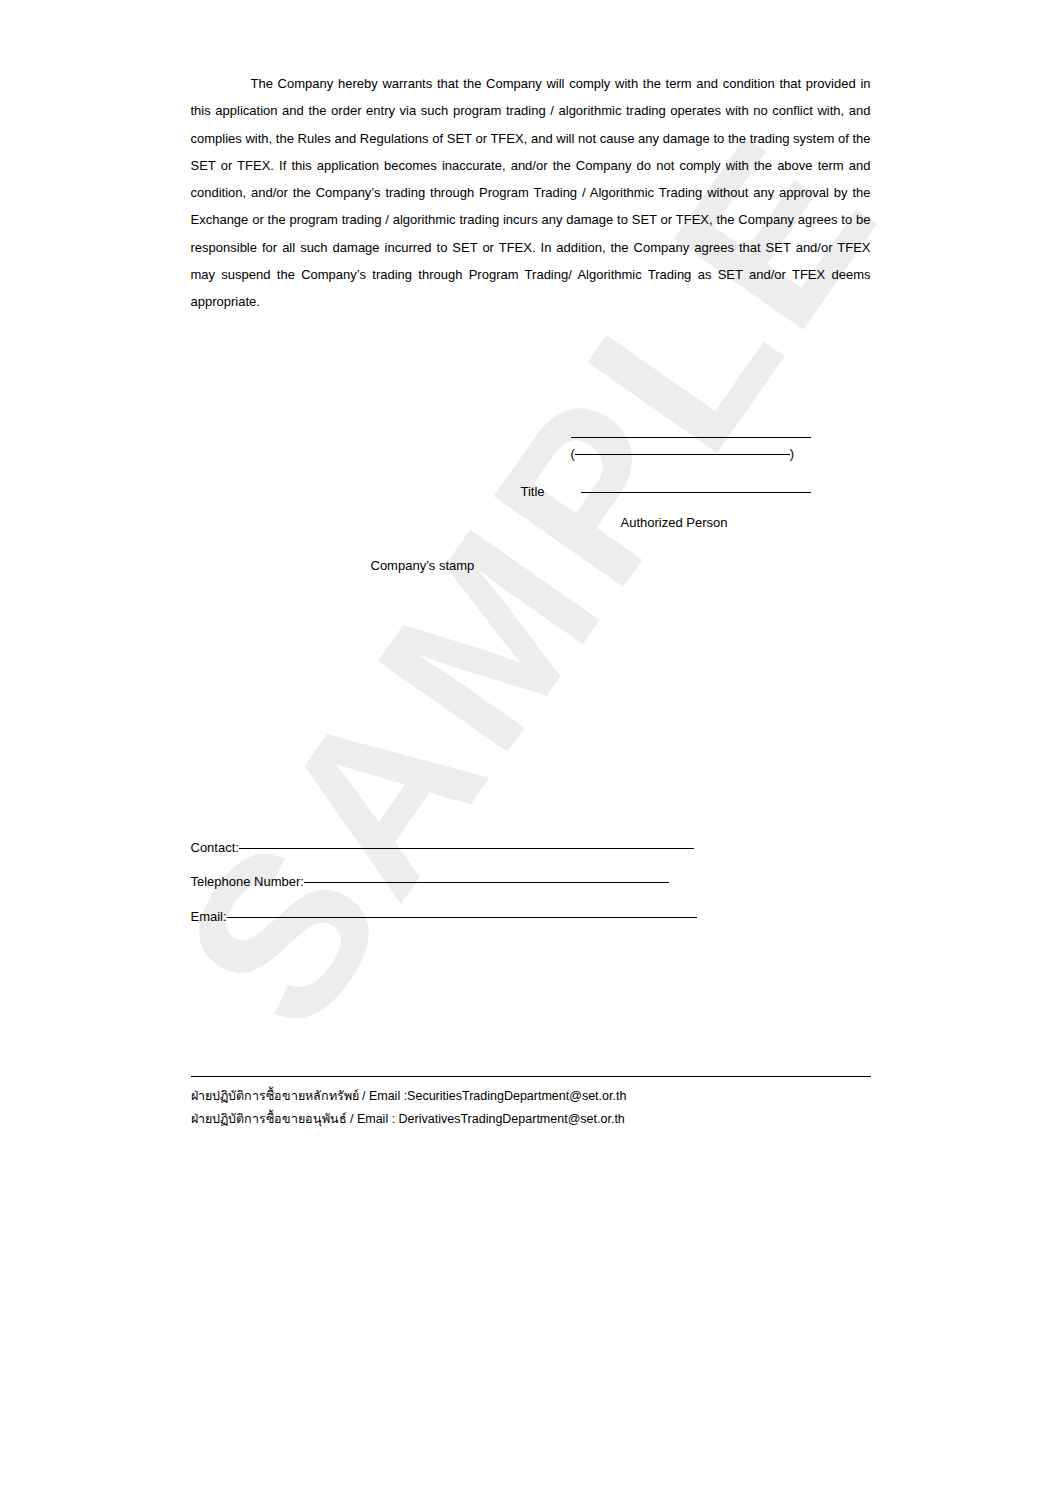SAMPLE
The Company hereby warrants that the Company will comply with the term and condition that provided in this application and the order entry via such program trading / algorithmic trading operates with no conflict with, and complies with, the Rules and Regulations of SET or TFEX, and will not cause any damage to the trading system of the SET or TFEX. If this application becomes inaccurate, and/or the Company do not comply with the above term and condition, and/or the Company’s trading through Program Trading / Algorithmic Trading without any approval by the Exchange or the program trading / algorithmic trading incurs any damage to SET or TFEX, the Company agrees to be responsible for all such damage incurred to SET or TFEX. In addition, the Company agrees that SET and/or TFEX may suspend the Company’s trading through Program Trading/ Algorithmic Trading as SET and/or TFEX deems appropriate.
( )
Title
Authorized Person
Company’s stamp
Contact:
Telephone Number:
Email:
ฝ่ายปฏิบัติการซื้อขายหลักทรัพย์ / Email :SecuritiesTradingDepartment@set.or.th
ฝ่ายปฏิบัติการซื้อขายอนุพันธ์ / Email : DerivativesTradingDepartment@set.or.th